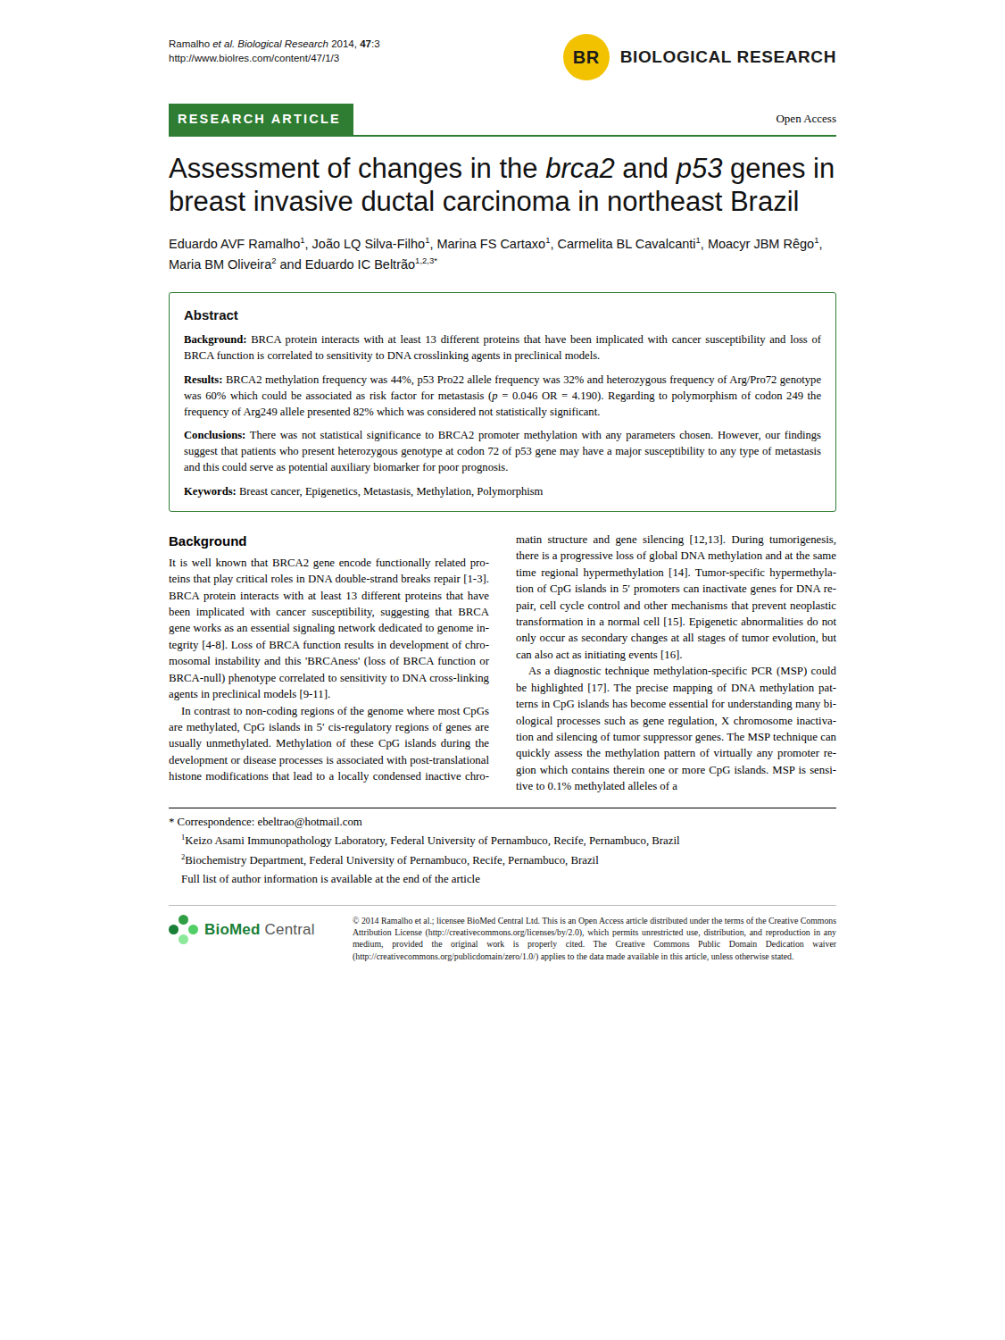Ramalho et al. Biological Research 2014, 47:3
http://www.biolres.com/content/47/1/3
BIOLOGICAL RESEARCH
RESEARCH ARTICLE
Open Access
Assessment of changes in the brca2 and p53 genes in breast invasive ductal carcinoma in northeast Brazil
Eduardo AVF Ramalho1, João LQ Silva-Filho1, Marina FS Cartaxo1, Carmelita BL Cavalcanti1, Moacyr JBM Rêgo1,
Maria BM Oliveira2 and Eduardo IC Beltrão1,2,3*
Abstract
Background: BRCA protein interacts with at least 13 different proteins that have been implicated with cancer susceptibility and loss of BRCA function is correlated to sensitivity to DNA crosslinking agents in preclinical models.
Results: BRCA2 methylation frequency was 44%, p53 Pro22 allele frequency was 32% and heterozygous frequency of Arg/Pro72 genotype was 60% which could be associated as risk factor for metastasis (p = 0.046 OR = 4.190). Regarding to polymorphism of codon 249 the frequency of Arg249 allele presented 82% which was considered not statistically significant.
Conclusions: There was not statistical significance to BRCA2 promoter methylation with any parameters chosen. However, our findings suggest that patients who present heterozygous genotype at codon 72 of p53 gene may have a major susceptibility to any type of metastasis and this could serve as potential auxiliary biomarker for poor prognosis.
Keywords: Breast cancer, Epigenetics, Metastasis, Methylation, Polymorphism
Background
It is well known that BRCA2 gene encode functionally related proteins that play critical roles in DNA double-strand breaks repair [1-3]. BRCA protein interacts with at least 13 different proteins that have been implicated with cancer susceptibility, suggesting that BRCA gene works as an essential signaling network dedicated to genome integrity [4-8]. Loss of BRCA function results in development of chromosomal instability and this 'BRCAness' (loss of BRCA function or BRCA-null) phenotype correlated to sensitivity to DNA cross-linking agents in preclinical models [9-11].
In contrast to non-coding regions of the genome where most CpGs are methylated, CpG islands in 5′ cis-regulatory regions of genes are usually unmethylated. Methylation of these CpG islands during the development or disease processes is associated with post-translational histone modifications that lead to a locally condensed inactive chromatin structure and gene silencing [12,13]. During tumorigenesis, there is a progressive loss of global DNA methylation and at the same time regional hypermethylation [14]. Tumor-specific hypermethylation of CpG islands in 5′ promoters can inactivate genes for DNA repair, cell cycle control and other mechanisms that prevent neoplastic transformation in a normal cell [15]. Epigenetic abnormalities do not only occur as secondary changes at all stages of tumor evolution, but can also act as initiating events [16].
As a diagnostic technique methylation-specific PCR (MSP) could be highlighted [17]. The precise mapping of DNA methylation patterns in CpG islands has become essential for understanding many biological processes such as gene regulation, X chromosome inactivation and silencing of tumor suppressor genes. The MSP technique can quickly assess the methylation pattern of virtually any promoter region which contains therein one or more CpG islands. MSP is sensitive to 0.1% methylated alleles of a
* Correspondence: ebeltrao@hotmail.com
1Keizo Asami Immunopathology Laboratory, Federal University of Pernambuco, Recife, Pernambuco, Brazil
2Biochemistry Department, Federal University of Pernambuco, Recife, Pernambuco, Brazil
Full list of author information is available at the end of the article
BioMed Central
© 2014 Ramalho et al.; licensee BioMed Central Ltd. This is an Open Access article distributed under the terms of the Creative Commons Attribution License (http://creativecommons.org/licenses/by/2.0), which permits unrestricted use, distribution, and reproduction in any medium, provided the original work is properly cited. The Creative Commons Public Domain Dedication waiver (http://creativecommons.org/publicdomain/zero/1.0/) applies to the data made available in this article, unless otherwise stated.